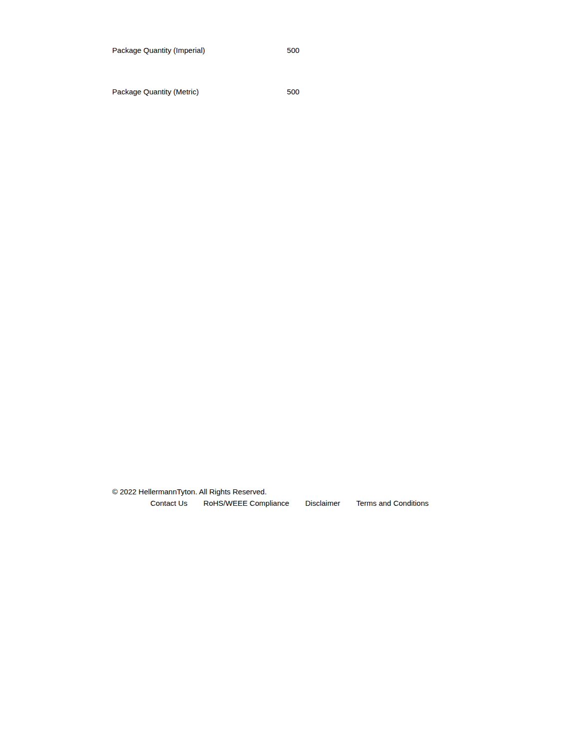| Package Quantity (Imperial) | 500 |
| Package Quantity (Metric) | 500 |
© 2022 HellermannTyton. All Rights Reserved.
Contact Us RoHS/WEEE Compliance Disclaimer Terms and Conditions